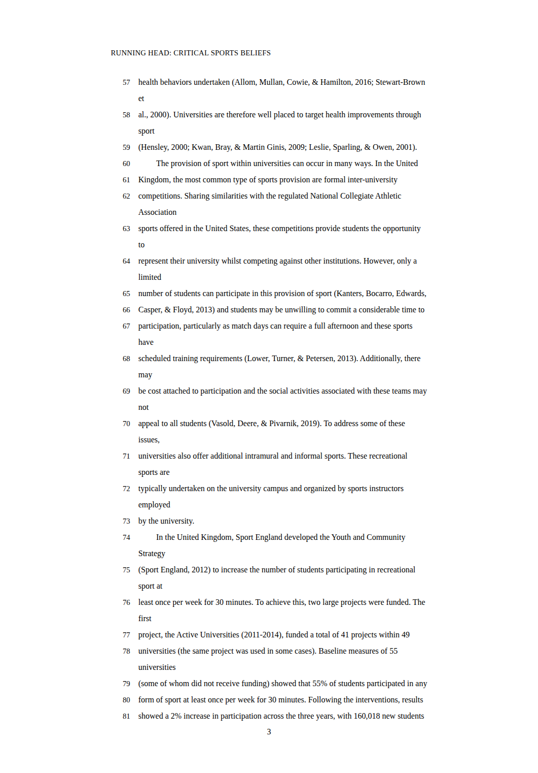Running head: Critical Sports Beliefs
57 health behaviors undertaken (Allom, Mullan, Cowie, & Hamilton, 2016; Stewart-Brown et
58 al., 2000). Universities are therefore well placed to target health improvements through sport
59(Hensley, 2000; Kwan, Bray, & Martin Ginis, 2009; Leslie, Sparling, & Owen, 2001).
60 The provision of sport within universities can occur in many ways. In the United
61 Kingdom, the most common type of sports provision are formal inter-university
62 competitions. Sharing similarities with the regulated National Collegiate Athletic Association
63 sports offered in the United States, these competitions provide students the opportunity to
64 represent their university whilst competing against other institutions. However, only a limited
65 number of students can participate in this provision of sport (Kanters, Bocarro, Edwards,
66 Casper, & Floyd, 2013) and students may be unwilling to commit a considerable time to
67 participation, particularly as match days can require a full afternoon and these sports have
68 scheduled training requirements (Lower, Turner, & Petersen, 2013). Additionally, there may
69 be cost attached to participation and the social activities associated with these teams may not
70 appeal to all students (Vasold, Deere, & Pivarnik, 2019). To address some of these issues,
71 universities also offer additional intramural and informal sports. These recreational sports are
72 typically undertaken on the university campus and organized by sports instructors employed
73 by the university.
74 In the United Kingdom, Sport England developed the Youth and Community Strategy
75(Sport England, 2012) to increase the number of students participating in recreational sport at
76 least once per week for 30 minutes. To achieve this, two large projects were funded. The first
77 project, the Active Universities (2011-2014), funded a total of 41 projects within 49
78 universities (the same project was used in some cases). Baseline measures of 55 universities
79(some of whom did not receive funding) showed that 55% of students participated in any
80 form of sport at least once per week for 30 minutes. Following the interventions, results
81 showed a 2% increase in participation across the three years, with 160,018 new students
3